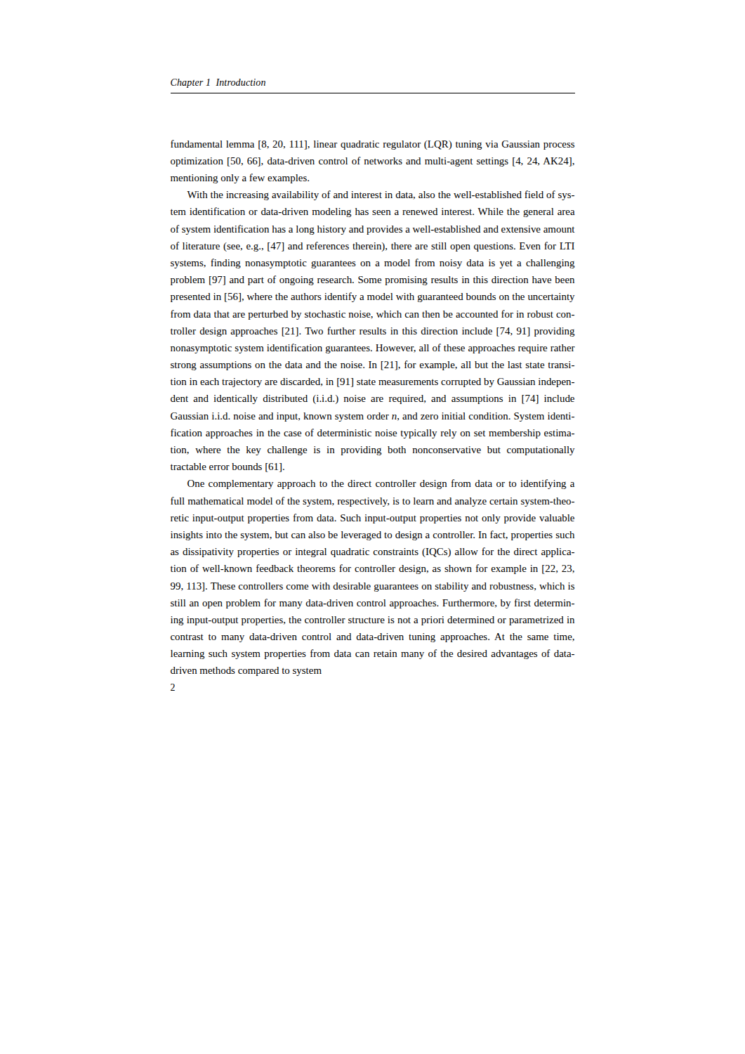Chapter 1 Introduction
fundamental lemma [8, 20, 111], linear quadratic regulator (LQR) tuning via Gaussian process optimization [50, 66], data-driven control of networks and multi-agent settings [4, 24, AK24], mentioning only a few examples.
With the increasing availability of and interest in data, also the well-established field of system identification or data-driven modeling has seen a renewed interest. While the general area of system identification has a long history and provides a well-established and extensive amount of literature (see, e.g., [47] and references therein), there are still open questions. Even for LTI systems, finding nonasymptotic guarantees on a model from noisy data is yet a challenging problem [97] and part of ongoing research. Some promising results in this direction have been presented in [56], where the authors identify a model with guaranteed bounds on the uncertainty from data that are perturbed by stochastic noise, which can then be accounted for in robust controller design approaches [21]. Two further results in this direction include [74, 91] providing nonasymptotic system identification guarantees. However, all of these approaches require rather strong assumptions on the data and the noise. In [21], for example, all but the last state transition in each trajectory are discarded, in [91] state measurements corrupted by Gaussian independent and identically distributed (i.i.d.) noise are required, and assumptions in [74] include Gaussian i.i.d. noise and input, known system order n, and zero initial condition. System identification approaches in the case of deterministic noise typically rely on set membership estimation, where the key challenge is in providing both nonconservative but computationally tractable error bounds [61].
One complementary approach to the direct controller design from data or to identifying a full mathematical model of the system, respectively, is to learn and analyze certain system-theoretic input-output properties from data. Such input-output properties not only provide valuable insights into the system, but can also be leveraged to design a controller. In fact, properties such as dissipativity properties or integral quadratic constraints (IQCs) allow for the direct application of well-known feedback theorems for controller design, as shown for example in [22, 23, 99, 113]. These controllers come with desirable guarantees on stability and robustness, which is still an open problem for many data-driven control approaches. Furthermore, by first determining input-output properties, the controller structure is not a priori determined or parametrized in contrast to many data-driven control and data-driven tuning approaches. At the same time, learning such system properties from data can retain many of the desired advantages of data-driven methods compared to system
2